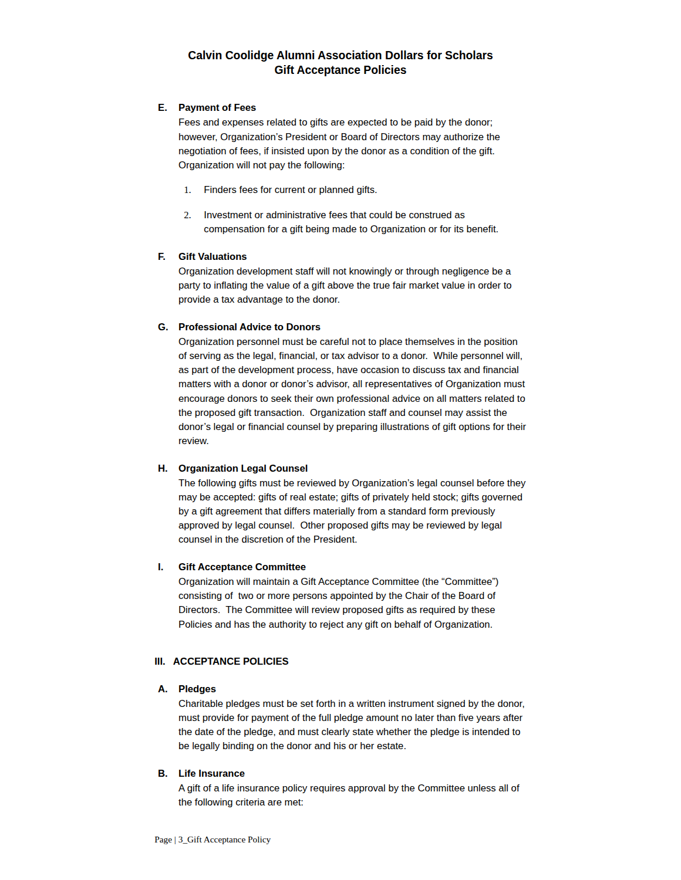Calvin Coolidge Alumni Association Dollars for Scholars Gift Acceptance Policies
E. Payment of Fees Fees and expenses related to gifts are expected to be paid by the donor; however, Organization’s President or Board of Directors may authorize the negotiation of fees, if insisted upon by the donor as a condition of the gift. Organization will not pay the following:
1. Finders fees for current or planned gifts.
2. Investment or administrative fees that could be construed as compensation for a gift being made to Organization or for its benefit.
F. Gift Valuations Organization development staff will not knowingly or through negligence be a party to inflating the value of a gift above the true fair market value in order to provide a tax advantage to the donor.
G. Professional Advice to Donors Organization personnel must be careful not to place themselves in the position of serving as the legal, financial, or tax advisor to a donor. While personnel will, as part of the development process, have occasion to discuss tax and financial matters with a donor or donor’s advisor, all representatives of Organization must encourage donors to seek their own professional advice on all matters related to the proposed gift transaction. Organization staff and counsel may assist the donor’s legal or financial counsel by preparing illustrations of gift options for their review.
H. Organization Legal Counsel The following gifts must be reviewed by Organization’s legal counsel before they may be accepted: gifts of real estate; gifts of privately held stock; gifts governed by a gift agreement that differs materially from a standard form previously approved by legal counsel. Other proposed gifts may be reviewed by legal counsel in the discretion of the President.
I. Gift Acceptance Committee Organization will maintain a Gift Acceptance Committee (the “Committee”) consisting of two or more persons appointed by the Chair of the Board of Directors. The Committee will review proposed gifts as required by these Policies and has the authority to reject any gift on behalf of Organization.
III. ACCEPTANCE POLICIES
A. Pledges Charitable pledges must be set forth in a written instrument signed by the donor, must provide for payment of the full pledge amount no later than five years after the date of the pledge, and must clearly state whether the pledge is intended to be legally binding on the donor and his or her estate.
B. Life Insurance A gift of a life insurance policy requires approval by the Committee unless all of the following criteria are met:
Page | 3_Gift Acceptance Policy